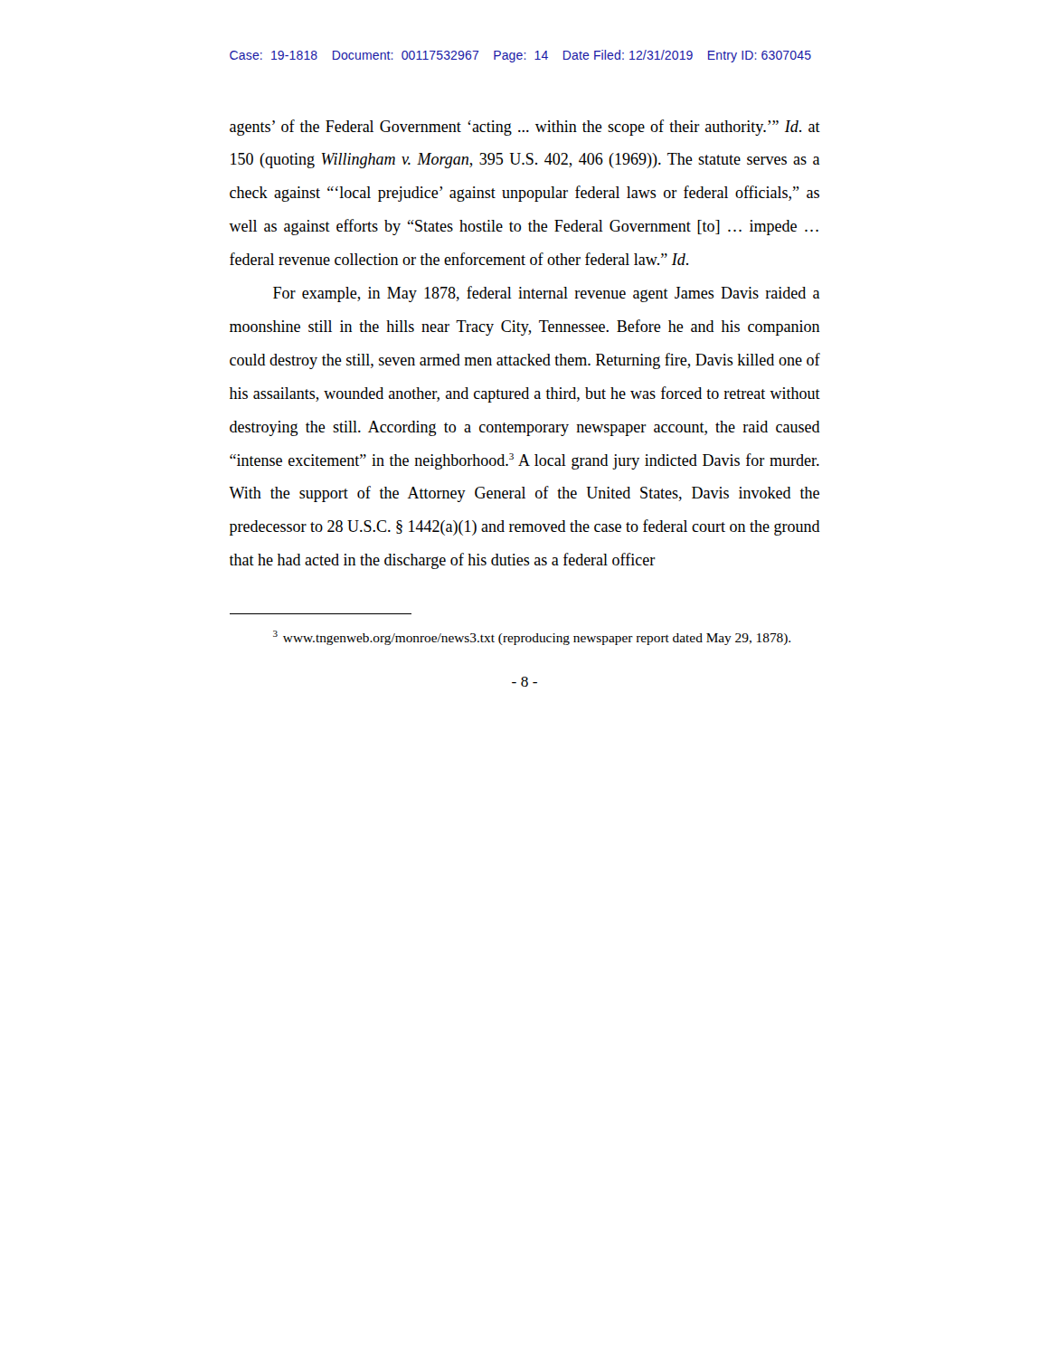Case: 19-1818 Document: 00117532967 Page: 14 Date Filed: 12/31/2019 Entry ID: 6307045
agents’ of the Federal Government ‘acting ... within the scope of their authority.’” Id. at 150 (quoting Willingham v. Morgan, 395 U.S. 402, 406 (1969)). The statute serves as a check against “‘local prejudice’ against unpopular federal laws or federal officials,” as well as against efforts by “States hostile to the Federal Government [to] … impede … federal revenue collection or the enforcement of other federal law.” Id.
For example, in May 1878, federal internal revenue agent James Davis raided a moonshine still in the hills near Tracy City, Tennessee. Before he and his companion could destroy the still, seven armed men attacked them. Returning fire, Davis killed one of his assailants, wounded another, and captured a third, but he was forced to retreat without destroying the still. According to a contemporary newspaper account, the raid caused “intense excitement” in the neighborhood.3 A local grand jury indicted Davis for murder. With the support of the Attorney General of the United States, Davis invoked the predecessor to 28 U.S.C. § 1442(a)(1) and removed the case to federal court on the ground that he had acted in the discharge of his duties as a federal officer
3 www.tngenweb.org/monroe/news3.txt (reproducing newspaper report dated May 29, 1878).
- 8 -